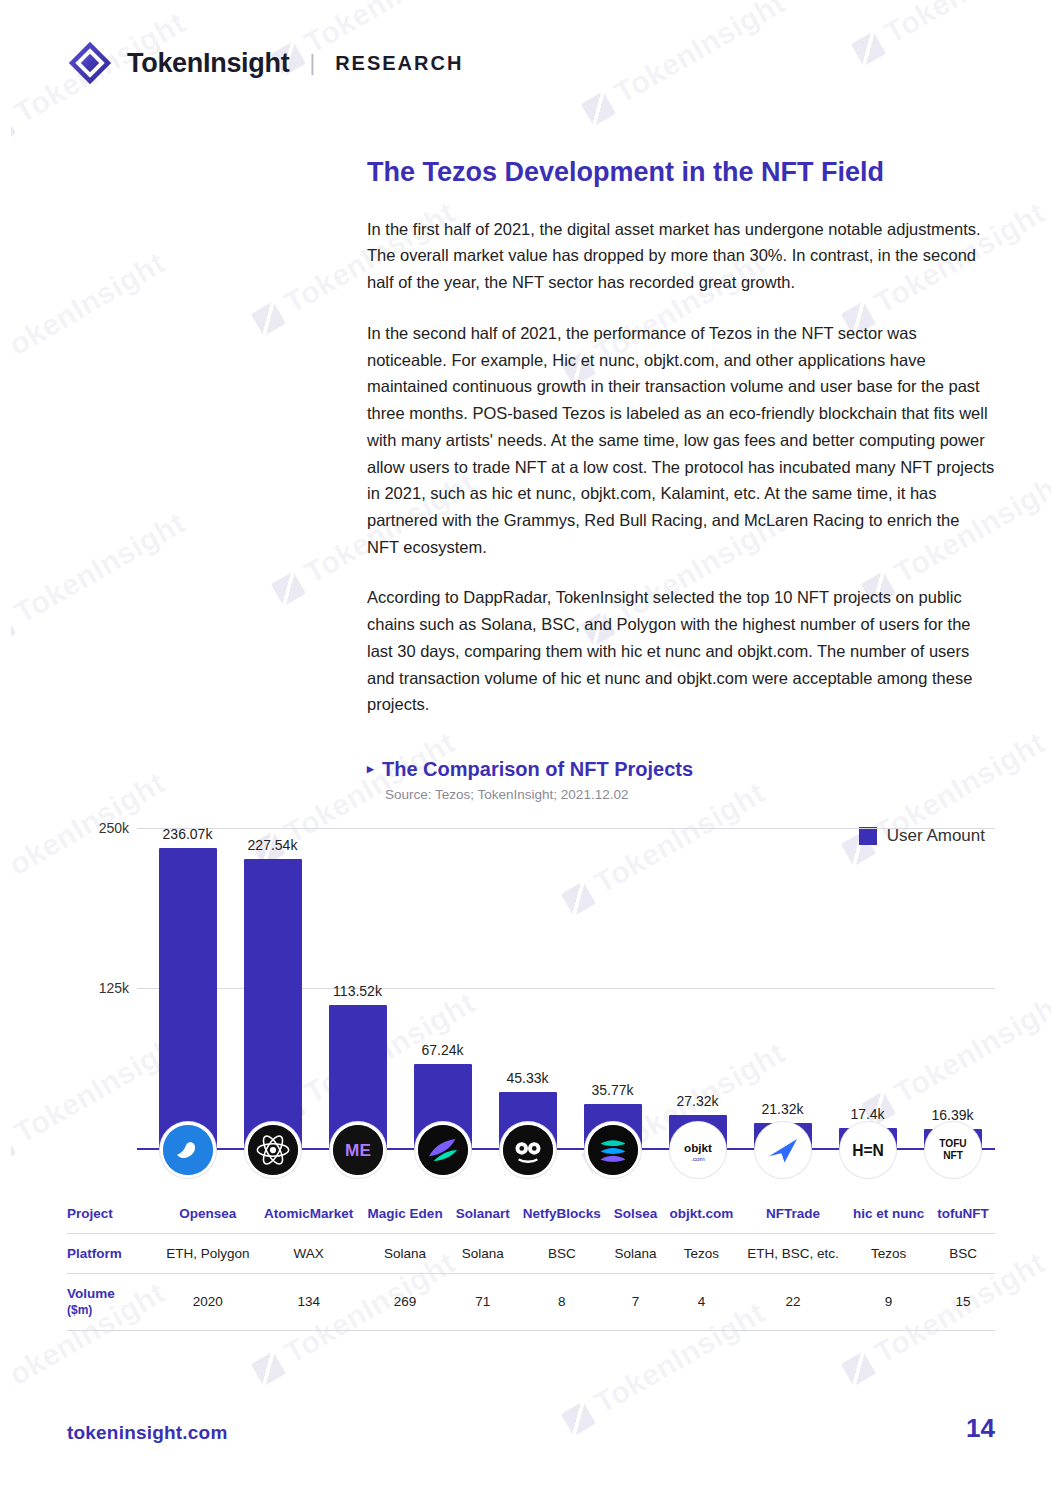TokenInsight
TokenInsight
TokenInsight
TokenInsight
TokenInsight
TokenInsight
TokenInsight
TokenInsight
TokenInsight
TokenInsight
TokenInsight
TokenInsight
TokenInsight
TokenInsight
TokenInsight
TokenInsight
TokenInsight
TokenInsight
TokenInsight
TokenInsight
TokenInsight
TokenInsight
TokenInsight
TokenInsight
TokenInsight
|
RESEARCH
The Tezos Development in the NFT Field
In the first half of 2021, the digital asset market has undergone notable adjustments. The overall market value has dropped by more than 30%. In contrast, in the second half of the year, the NFT sector has recorded great growth.
In the second half of 2021, the performance of Tezos in the NFT sector was noticeable. For example, Hic et nunc, objkt.com, and other applications have maintained continuous growth in their transaction volume and user base for the past three months. POS-based Tezos is labeled as an eco-friendly blockchain that fits well with many artists' needs. At the same time, low gas fees and better computing power allow users to trade NFT at a low cost. The protocol has incubated many NFT projects in 2021, such as hic et nunc, objkt.com, Kalamint, etc. At the same time, it has partnered with the Grammys, Red Bull Racing, and McLaren Racing to enrich the NFT ecosystem.
According to DappRadar, TokenInsight selected the top 10 NFT projects on public chains such as Solana, BSC, and Polygon with the highest number of users for the last 30 days, comparing them with hic et nunc and objkt.com. The number of users and transaction volume of hic et nunc and objkt.com were acceptable among these projects.
▸ The Comparison of NFT Projects
Source: Tezos; TokenInsight; 2021.12.02
User Amount
250k
125k
236.07k
227.54k
113.52k
67.24k
45.33k
35.77k
27.32k
21.32k
17.4k
16.39k
ME
objkt.com
H=N
TOFUNFT
| Project | Opensea | AtomicMarket | Magic Eden | Solanart | NetfyBlocks | Solsea | objkt.com | NFTrade | hic et nunc | tofuNFT |
| --- | --- | --- | --- | --- | --- | --- | --- | --- | --- | --- |
| Platform | ETH, Polygon | WAX | Solana | Solana | BSC | Solana | Tezos | ETH, BSC, etc. | Tezos | BSC |
| Volume ($m) | 2020 | 134 | 269 | 71 | 8 | 7 | 4 | 22 | 9 | 15 |
tokeninsight.com
14